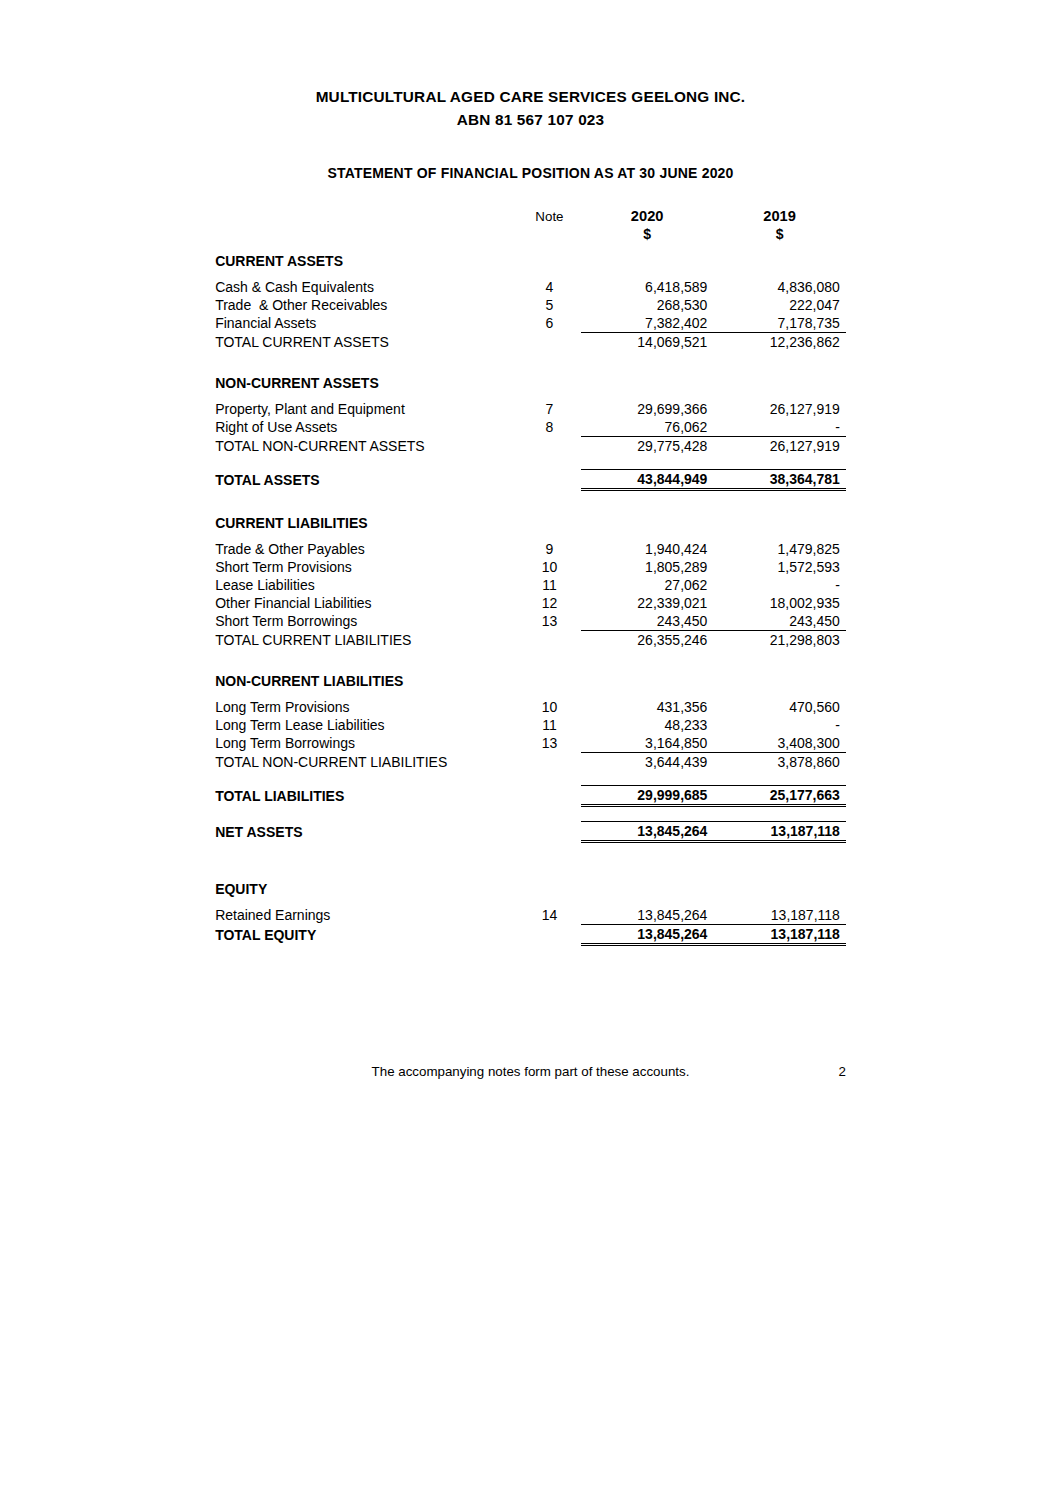MULTICULTURAL AGED CARE SERVICES GEELONG INC.
ABN 81 567 107 023
STATEMENT OF FINANCIAL POSITION AS AT 30 JUNE 2020
| | Note | 2020 | 2019 |
| | | $ | $ |
| CURRENT ASSETS | | | |
| Cash & Cash Equivalents | 4 | 6,418,589 | 4,836,080 |
| Trade & Other Receivables | 5 | 268,530 | 222,047 |
| Financial Assets | 6 | 7,382,402 | 7,178,735 |
| TOTAL CURRENT ASSETS | | 14,069,521 | 12,236,862 |
| NON-CURRENT ASSETS | | | |
| Property, Plant and Equipment | 7 | 29,699,366 | 26,127,919 |
| Right of Use Assets | 8 | 76,062 | - |
| TOTAL NON-CURRENT ASSETS | | 29,775,428 | 26,127,919 |
| TOTAL ASSETS | | 43,844,949 | 38,364,781 |
| CURRENT LIABILITIES | | | |
| Trade & Other Payables | 9 | 1,940,424 | 1,479,825 |
| Short Term Provisions | 10 | 1,805,289 | 1,572,593 |
| Lease Liabilities | 11 | 27,062 | - |
| Other Financial Liabilities | 12 | 22,339,021 | 18,002,935 |
| Short Term Borrowings | 13 | 243,450 | 243,450 |
| TOTAL CURRENT LIABILITIES | | 26,355,246 | 21,298,803 |
| NON-CURRENT LIABILITIES | | | |
| Long Term Provisions | 10 | 431,356 | 470,560 |
| Long Term Lease Liabilities | 11 | 48,233 | - |
| Long Term Borrowings | 13 | 3,164,850 | 3,408,300 |
| TOTAL NON-CURRENT LIABILITIES | | 3,644,439 | 3,878,860 |
| TOTAL LIABILITIES | | 29,999,685 | 25,177,663 |
| NET ASSETS | | 13,845,264 | 13,187,118 |
| EQUITY | | | |
| Retained Earnings | 14 | 13,845,264 | 13,187,118 |
| TOTAL EQUITY | | 13,845,264 | 13,187,118 |
The accompanying notes form part of these accounts.
2